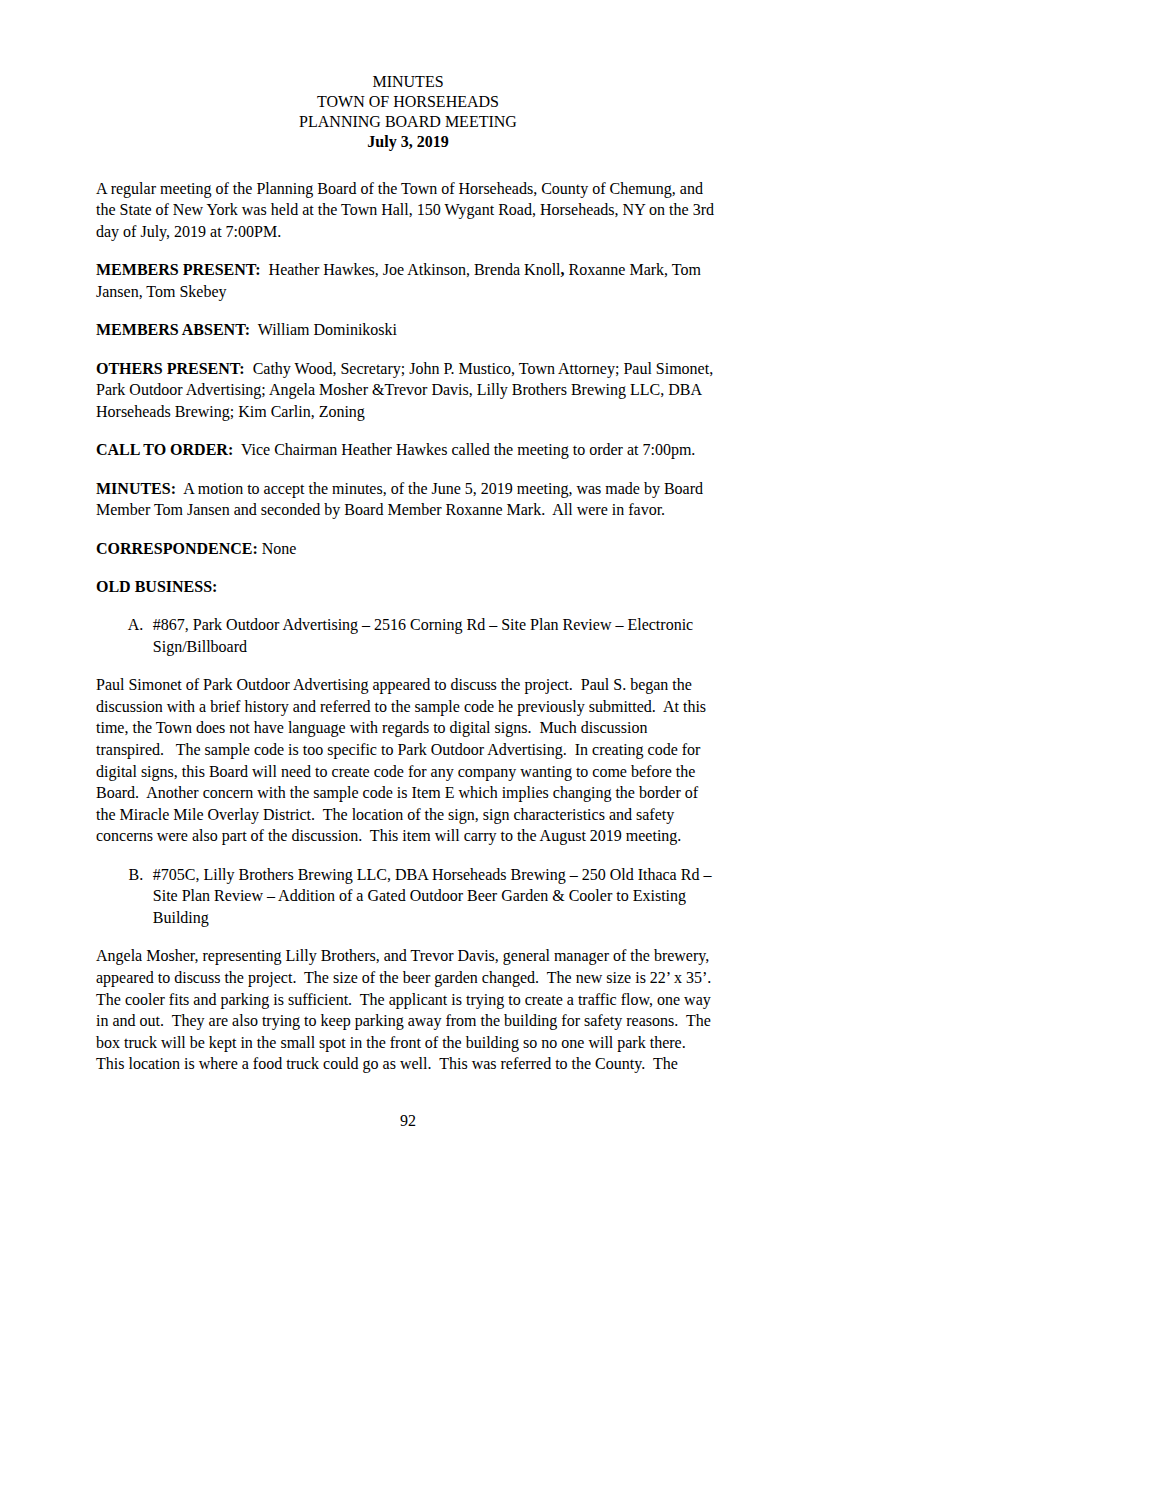MINUTES
TOWN OF HORSEHEADS
PLANNING BOARD MEETING
July 3, 2019
A regular meeting of the Planning Board of the Town of Horseheads, County of Chemung, and the State of New York was held at the Town Hall, 150 Wygant Road, Horseheads, NY on the 3rd day of July, 2019 at 7:00PM.
MEMBERS PRESENT: Heather Hawkes, Joe Atkinson, Brenda Knoll, Roxanne Mark, Tom Jansen, Tom Skebey
MEMBERS ABSENT: William Dominikoski
OTHERS PRESENT: Cathy Wood, Secretary; John P. Mustico, Town Attorney; Paul Simonet, Park Outdoor Advertising; Angela Mosher &Trevor Davis, Lilly Brothers Brewing LLC, DBA Horseheads Brewing; Kim Carlin, Zoning
CALL TO ORDER: Vice Chairman Heather Hawkes called the meeting to order at 7:00pm.
MINUTES: A motion to accept the minutes, of the June 5, 2019 meeting, was made by Board Member Tom Jansen and seconded by Board Member Roxanne Mark. All were in favor.
CORRESPONDENCE: None
OLD BUSINESS:
#867, Park Outdoor Advertising – 2516 Corning Rd – Site Plan Review – Electronic Sign/Billboard
Paul Simonet of Park Outdoor Advertising appeared to discuss the project. Paul S. began the discussion with a brief history and referred to the sample code he previously submitted. At this time, the Town does not have language with regards to digital signs. Much discussion transpired. The sample code is too specific to Park Outdoor Advertising. In creating code for digital signs, this Board will need to create code for any company wanting to come before the Board. Another concern with the sample code is Item E which implies changing the border of the Miracle Mile Overlay District. The location of the sign, sign characteristics and safety concerns were also part of the discussion. This item will carry to the August 2019 meeting.
#705C, Lilly Brothers Brewing LLC, DBA Horseheads Brewing – 250 Old Ithaca Rd – Site Plan Review – Addition of a Gated Outdoor Beer Garden & Cooler to Existing Building
Angela Mosher, representing Lilly Brothers, and Trevor Davis, general manager of the brewery, appeared to discuss the project. The size of the beer garden changed. The new size is 22’ x 35’. The cooler fits and parking is sufficient. The applicant is trying to create a traffic flow, one way in and out. They are also trying to keep parking away from the building for safety reasons. The box truck will be kept in the small spot in the front of the building so no one will park there. This location is where a food truck could go as well. This was referred to the County. The
92